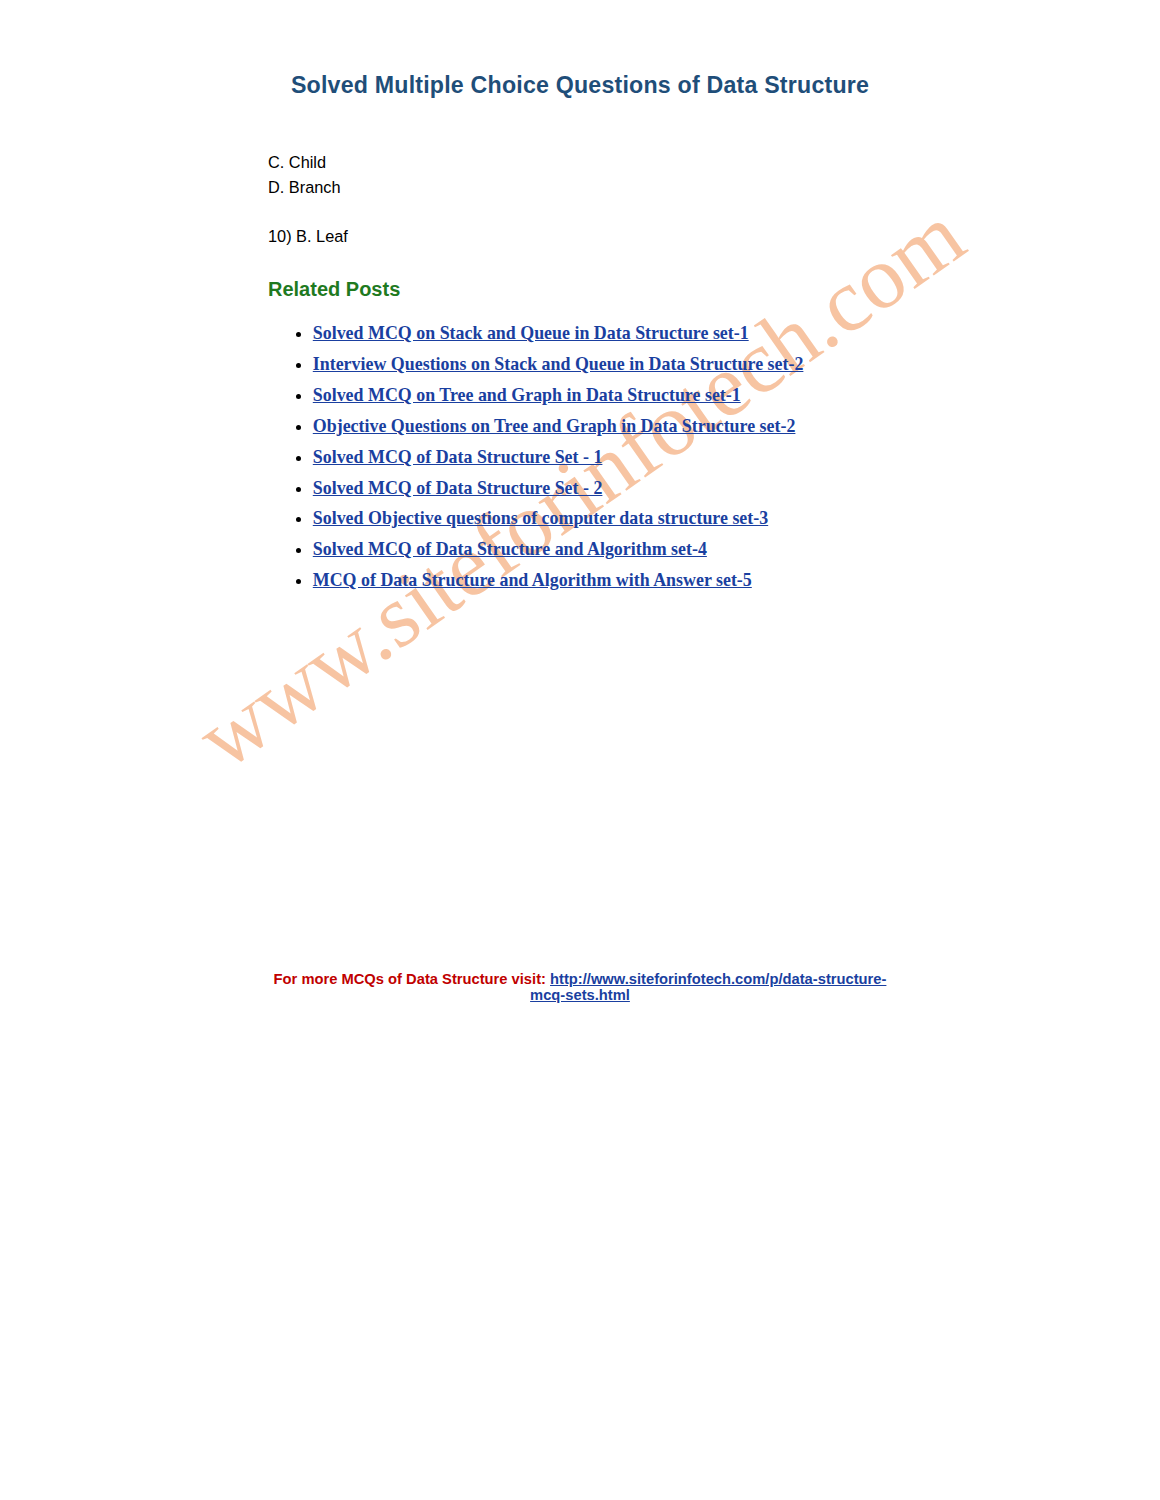www.siteforinfotech.com
Solved Multiple Choice Questions of Data Structure
C. Child
D. Branch
10) B. Leaf
Related Posts
Solved MCQ on Stack and Queue in Data Structure set-1
Interview Questions on Stack and Queue in Data Structure set-2
Solved MCQ on Tree and Graph in Data Structure set-1
Objective Questions on Tree and Graph in Data Structure set-2
Solved MCQ of Data Structure Set - 1
Solved MCQ of Data Structure Set - 2
Solved Objective questions of computer data structure set-3
Solved MCQ of Data Structure and Algorithm set-4
MCQ of Data Structure and Algorithm with Answer set-5
For more MCQs of Data Structure visit: http://www.siteforinfotech.com/p/data-structure-mcq-sets.html